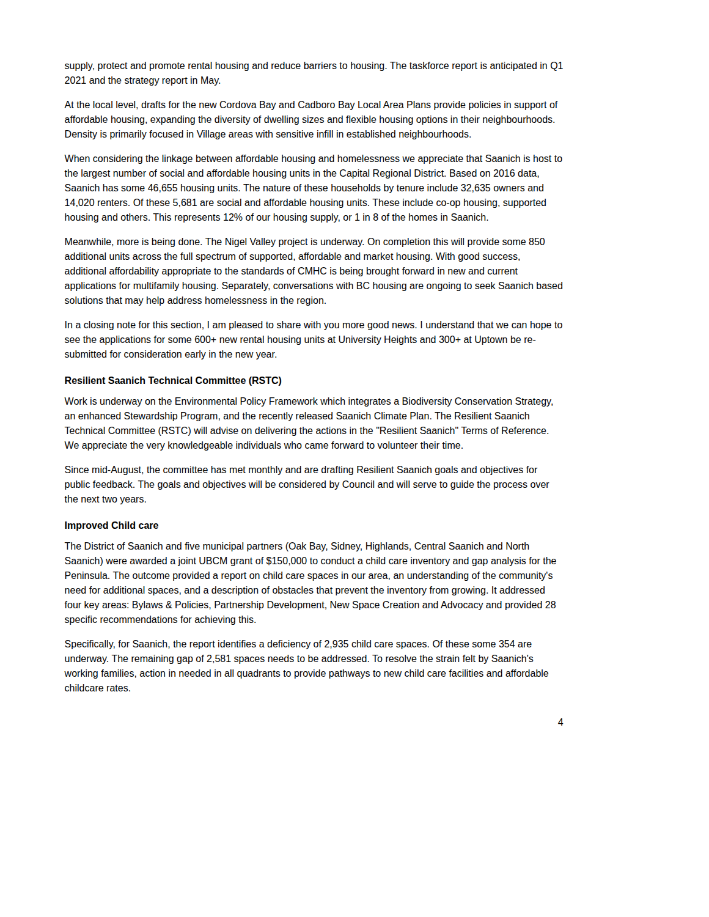supply, protect and promote rental housing and reduce barriers to housing. The taskforce report is anticipated in Q1 2021 and the strategy report in May.
At the local level, drafts for the new Cordova Bay and Cadboro Bay Local Area Plans provide policies in support of affordable housing, expanding the diversity of dwelling sizes and flexible housing options in their neighbourhoods. Density is primarily focused in Village areas with sensitive infill in established neighbourhoods.
When considering the linkage between affordable housing and homelessness we appreciate that Saanich is host to the largest number of social and affordable housing units in the Capital Regional District. Based on 2016 data, Saanich has some 46,655 housing units. The nature of these households by tenure include 32,635 owners and 14,020 renters. Of these 5,681 are social and affordable housing units. These include co-op housing, supported housing and others. This represents 12% of our housing supply, or 1 in 8 of the homes in Saanich.
Meanwhile, more is being done. The Nigel Valley project is underway. On completion this will provide some 850 additional units across the full spectrum of supported, affordable and market housing. With good success, additional affordability appropriate to the standards of CMHC is being brought forward in new and current applications for multifamily housing. Separately, conversations with BC housing are ongoing to seek Saanich based solutions that may help address homelessness in the region.
In a closing note for this section, I am pleased to share with you more good news. I understand that we can hope to see the applications for some 600+ new rental housing units at University Heights and 300+ at Uptown be re-submitted for consideration early in the new year.
Resilient Saanich Technical Committee (RSTC)
Work is underway on the Environmental Policy Framework which integrates a Biodiversity Conservation Strategy, an enhanced Stewardship Program, and the recently released Saanich Climate Plan. The Resilient Saanich Technical Committee (RSTC) will advise on delivering the actions in the "Resilient Saanich" Terms of Reference. We appreciate the very knowledgeable individuals who came forward to volunteer their time.
Since mid-August, the committee has met monthly and are drafting Resilient Saanich goals and objectives for public feedback. The goals and objectives will be considered by Council and will serve to guide the process over the next two years.
Improved Child care
The District of Saanich and five municipal partners (Oak Bay, Sidney, Highlands, Central Saanich and North Saanich) were awarded a joint UBCM grant of $150,000 to conduct a child care inventory and gap analysis for the Peninsula. The outcome provided a report on child care spaces in our area, an understanding of the community's need for additional spaces, and a description of obstacles that prevent the inventory from growing. It addressed four key areas: Bylaws & Policies, Partnership Development, New Space Creation and Advocacy and provided 28 specific recommendations for achieving this.
Specifically, for Saanich, the report identifies a deficiency of 2,935 child care spaces. Of these some 354 are underway. The remaining gap of 2,581 spaces needs to be addressed. To resolve the strain felt by Saanich's working families, action in needed in all quadrants to provide pathways to new child care facilities and affordable childcare rates.
4